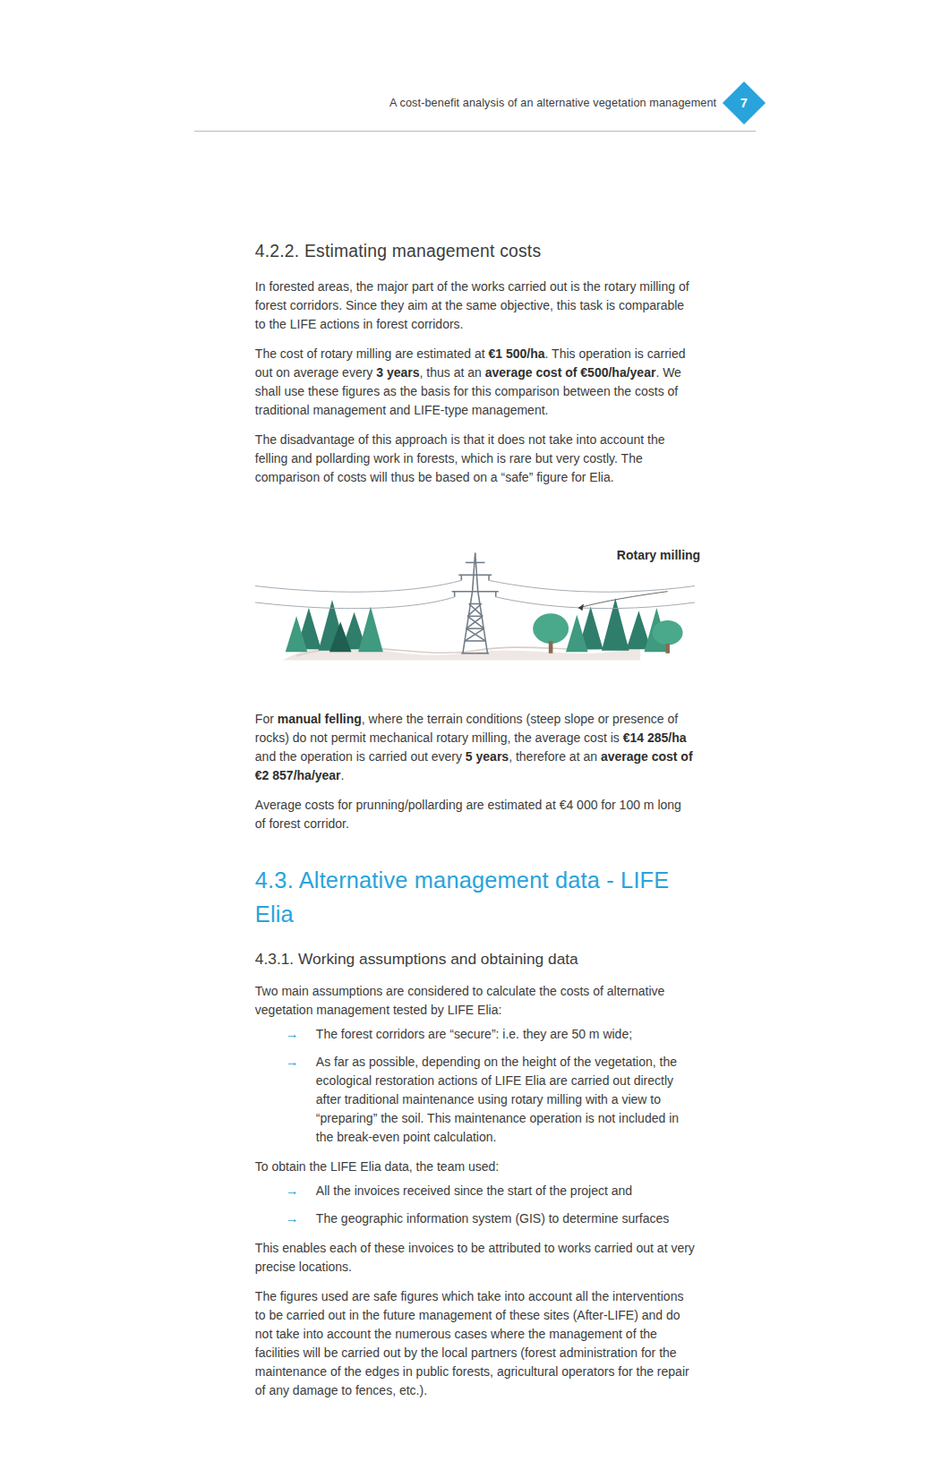A cost-benefit analysis of an alternative vegetation management
7
4.2.2. Estimating management costs
In forested areas, the major part of the works carried out is the rotary milling of forest corridors. Since they aim at the same objective, this task is comparable to the LIFE actions in forest corridors.
The cost of rotary milling are estimated at €1 500/ha. This operation is carried out on average every 3 years, thus at an average cost of €500/ha/year. We shall use these figures as the basis for this comparison between the costs of traditional management and LIFE-type management.
The disadvantage of this approach is that it does not take into account the felling and pollarding work in forests, which is rare but very costly. The comparison of costs will thus be based on a “safe” figure for Elia.
Rotary milling
For manual felling, where the terrain conditions (steep slope or presence of rocks) do not permit mechanical rotary milling, the average cost is €14 285/ha and the operation is carried out every 5 years, therefore at an average cost of €2 857/ha/year.
Average costs for prunning/pollarding are estimated at €4 000 for 100 m long of forest corridor.
4.3. Alternative management data - LIFE Elia
4.3.1. Working assumptions and obtaining data
Two main assumptions are considered to calculate the costs of alternative vegetation management tested by LIFE Elia:
The forest corridors are “secure”: i.e. they are 50 m wide;
As far as possible, depending on the height of the vegetation, the ecological restoration actions of LIFE Elia are carried out directly after traditional maintenance using rotary milling with a view to “preparing” the soil. This maintenance operation is not included in the break-even point calculation.
To obtain the LIFE Elia data, the team used:
All the invoices received since the start of the project and
The geographic information system (GIS) to determine surfaces
This enables each of these invoices to be attributed to works carried out at very precise locations.
The figures used are safe figures which take into account all the interventions to be carried out in the future management of these sites (After-LIFE) and do not take into account the numerous cases where the management of the facilities will be carried out by the local partners (forest administration for the maintenance of the edges in public forests, agricultural operators for the repair of any damage to fences, etc.).